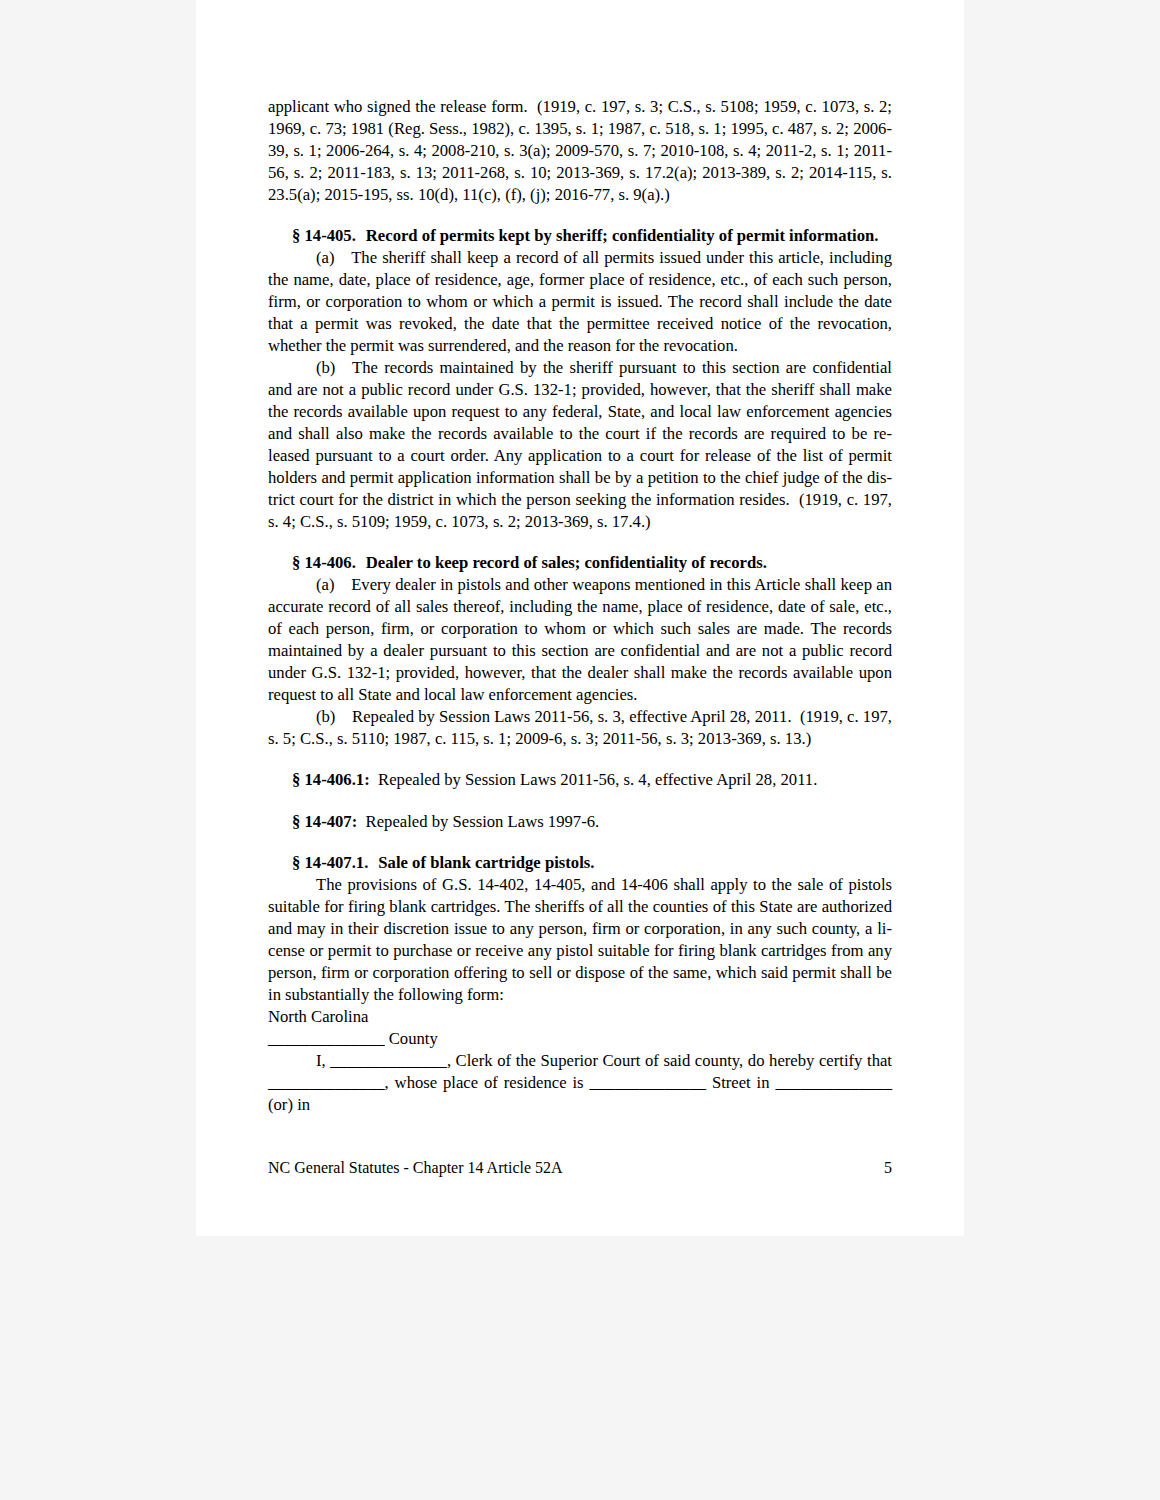applicant who signed the release form. (1919, c. 197, s. 3; C.S., s. 5108; 1959, c. 1073, s. 2; 1969, c. 73; 1981 (Reg. Sess., 1982), c. 1395, s. 1; 1987, c. 518, s. 1; 1995, c. 487, s. 2; 2006-39, s. 1; 2006-264, s. 4; 2008-210, s. 3(a); 2009-570, s. 7; 2010-108, s. 4; 2011-2, s. 1; 2011-56, s. 2; 2011-183, s. 13; 2011-268, s. 10; 2013-369, s. 17.2(a); 2013-389, s. 2; 2014-115, s. 23.5(a); 2015-195, ss. 10(d), 11(c), (f), (j); 2016-77, s. 9(a).)
§ 14-405. Record of permits kept by sheriff; confidentiality of permit information.
(a) The sheriff shall keep a record of all permits issued under this article, including the name, date, place of residence, age, former place of residence, etc., of each such person, firm, or corporation to whom or which a permit is issued. The record shall include the date that a permit was revoked, the date that the permittee received notice of the revocation, whether the permit was surrendered, and the reason for the revocation.
(b) The records maintained by the sheriff pursuant to this section are confidential and are not a public record under G.S. 132-1; provided, however, that the sheriff shall make the records available upon request to any federal, State, and local law enforcement agencies and shall also make the records available to the court if the records are required to be released pursuant to a court order. Any application to a court for release of the list of permit holders and permit application information shall be by a petition to the chief judge of the district court for the district in which the person seeking the information resides. (1919, c. 197, s. 4; C.S., s. 5109; 1959, c. 1073, s. 2; 2013-369, s. 17.4.)
§ 14-406. Dealer to keep record of sales; confidentiality of records.
(a) Every dealer in pistols and other weapons mentioned in this Article shall keep an accurate record of all sales thereof, including the name, place of residence, date of sale, etc., of each person, firm, or corporation to whom or which such sales are made. The records maintained by a dealer pursuant to this section are confidential and are not a public record under G.S. 132-1; provided, however, that the dealer shall make the records available upon request to all State and local law enforcement agencies.
(b) Repealed by Session Laws 2011-56, s. 3, effective April 28, 2011. (1919, c. 197, s. 5; C.S., s. 5110; 1987, c. 115, s. 1; 2009-6, s. 3; 2011-56, s. 3; 2013-369, s. 13.)
§ 14-406.1: Repealed by Session Laws 2011-56, s. 4, effective April 28, 2011.
§ 14-407: Repealed by Session Laws 1997-6.
§ 14-407.1. Sale of blank cartridge pistols.
The provisions of G.S. 14-402, 14-405, and 14-406 shall apply to the sale of pistols suitable for firing blank cartridges. The sheriffs of all the counties of this State are authorized and may in their discretion issue to any person, firm or corporation, in any such county, a license or permit to purchase or receive any pistol suitable for firing blank cartridges from any person, firm or corporation offering to sell or dispose of the same, which said permit shall be in substantially the following form:
North Carolina
______________ County
I, ______________, Clerk of the Superior Court of said county, do hereby certify that ______________, whose place of residence is ______________ Street in ______________ (or) in
NC General Statutes - Chapter 14 Article 52A 5